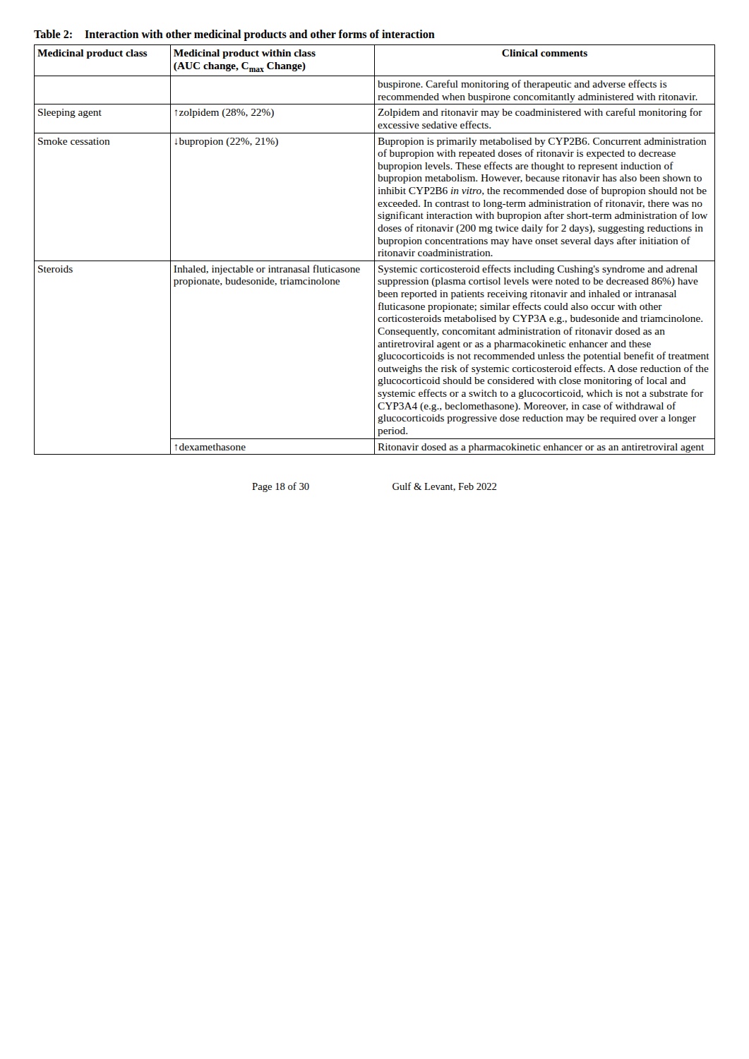Table 2: Interaction with other medicinal products and other forms of interaction
| Medicinal product class | Medicinal product within class (AUC change, C max Change) | Clinical comments |
| --- | --- | --- |
| | | buspirone. Careful monitoring of therapeutic and adverse effects is recommended when buspirone concomitantly administered with ritonavir. |
| Sleeping agent | zolpidem (28%, 22%) | Zolpidem and ritonavir may be coadministered with careful monitoring for excessive sedative effects. |
| Smoke cessation | bupropion (22%, 21%) | Bupropion is primarily metabolised by CYP2B6. Concurrent administration of bupropion with repeated doses of ritonavir is expected to decrease bupropion levels. These effects are thought to represent induction of bupropion metabolism. However, because ritonavir has also been shown to inhibit CYP2B6 in vitro , the recommended dose of bupropion should not be exceeded. In contrast to long-term administration of ritonavir, there was no significant interaction with bupropion after short-term administration of low doses of ritonavir (200 mg twice daily for 2 days), suggesting reductions in bupropion concentrations may have onset several days after initiation of ritonavir coadministration. |
| Steroids | Inhaled, injectable or intranasal fluticasone propionate, budesonide, triamcinolone | Systemic corticosteroid effects including Cushing's syndrome and adrenal suppression (plasma cortisol levels were noted to be decreased 86%) have been reported in patients receiving ritonavir and inhaled or intranasal fluticasone propionate; similar effects could also occur with other corticosteroids metabolised by CYP3A e.g., budesonide and triamcinolone. Consequently, concomitant administration of ritonavir dosed as an antiretroviral agent or as a pharmacokinetic enhancer and these glucocorticoids is not recommended unless the potential benefit of treatment outweighs the risk of systemic corticosteroid effects. A dose reduction of the glucocorticoid should be considered with close monitoring of local and systemic effects or a switch to a glucocorticoid, which is not a substrate for CYP3A4 (e.g., beclomethasone). Moreover, in case of withdrawal of glucocorticoids progressive dose reduction may be required over a longer period. |
| dexamethasone | Ritonavir dosed as a pharmacokinetic enhancer or as an antiretroviral agent |
Page 18 of 30
Gulf & Levant, Feb 2022